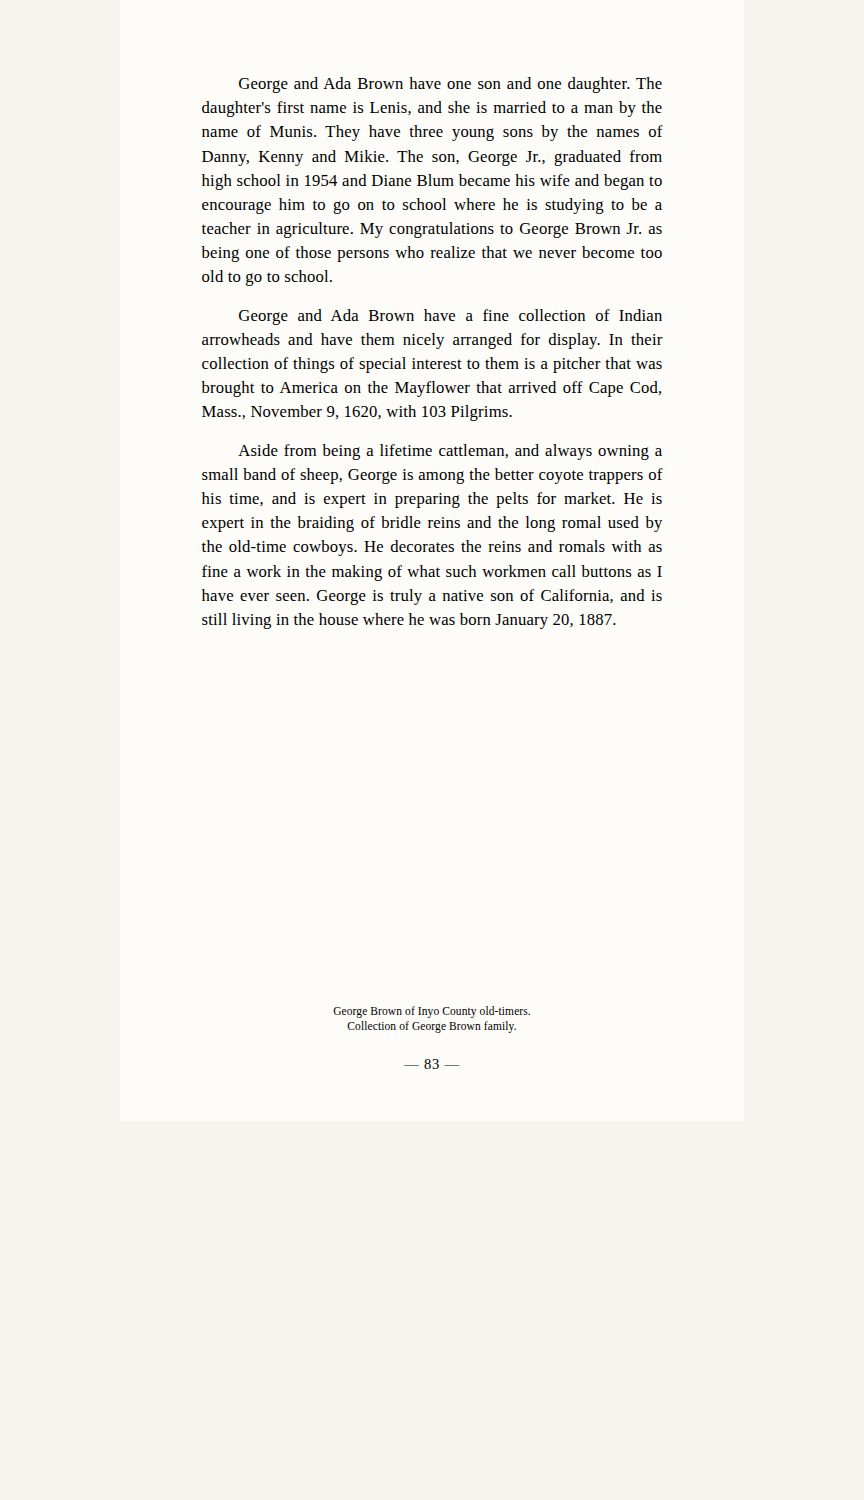George and Ada Brown have one son and one daughter. The daughter's first name is Lenis, and she is married to a man by the name of Munis. They have three young sons by the names of Danny, Kenny and Mikie. The son, George Jr., graduated from high school in 1954 and Diane Blum became his wife and began to encourage him to go on to school where he is studying to be a teacher in agriculture. My congratulations to George Brown Jr. as being one of those persons who realize that we never become too old to go to school.
George and Ada Brown have a fine collection of Indian arrowheads and have them nicely arranged for display. In their collection of things of special interest to them is a pitcher that was brought to America on the Mayflower that arrived off Cape Cod, Mass., November 9, 1620, with 103 Pilgrims.
Aside from being a lifetime cattleman, and always owning a small band of sheep, George is among the better coyote trappers of his time, and is expert in preparing the pelts for market. He is expert in the braiding of bridle reins and the long romal used by the old-time cowboys. He decorates the reins and romals with as fine a work in the making of what such workmen call buttons as I have ever seen. George is truly a native son of California, and is still living in the house where he was born January 20, 1887.
George Brown of Inyo County old-timers.
Collection of George Brown family.
— 83 —